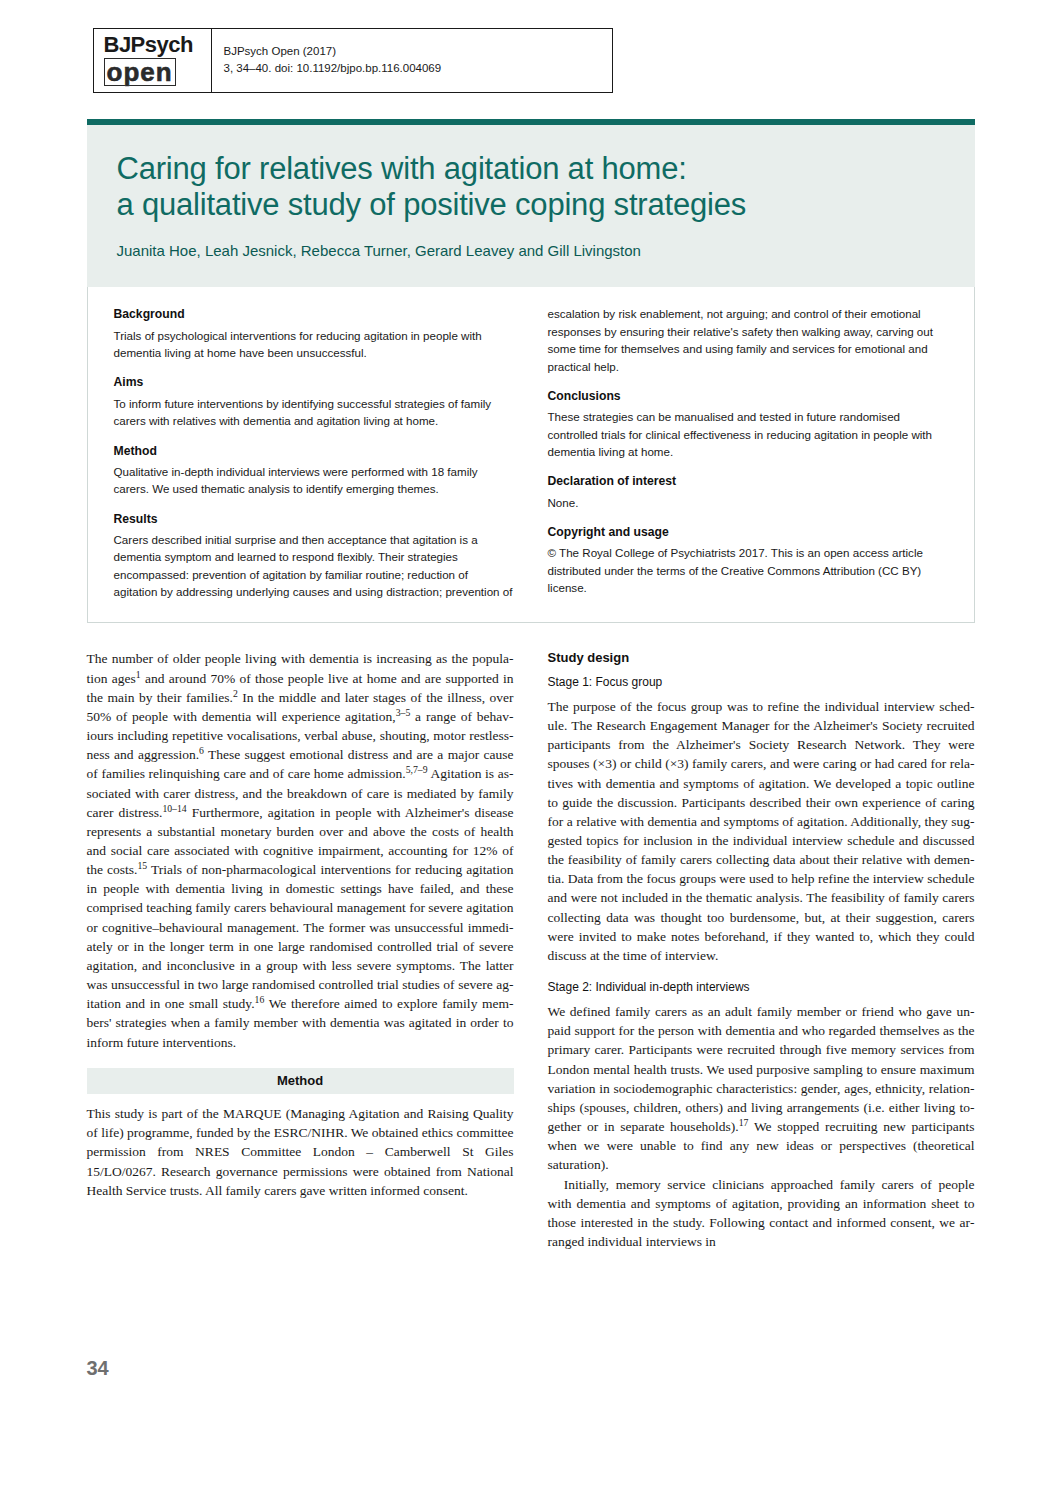BJPsych
open
BJPsych Open (2017)
3, 34–40. doi: 10.1192/bjpo.bp.116.004069
Caring for relatives with agitation at home:
a qualitative study of positive coping strategies
Juanita Hoe, Leah Jesnick, Rebecca Turner, Gerard Leavey and Gill Livingston
Background
Trials of psychological interventions for reducing agitation in people with dementia living at home have been unsuccessful.
Aims
To inform future interventions by identifying successful strategies of family carers with relatives with dementia and agitation living at home.
Method
Qualitative in-depth individual interviews were performed with 18 family carers. We used thematic analysis to identify emerging themes.
Results
Carers described initial surprise and then acceptance that agitation is a dementia symptom and learned to respond flexibly. Their strategies encompassed: prevention of agitation by familiar routine; reduction of agitation by addressing underlying causes and using distraction; prevention of
escalation by risk enablement, not arguing; and control of their emotional responses by ensuring their relative's safety then walking away, carving out some time for themselves and using family and services for emotional and practical help.
Conclusions
These strategies can be manualised and tested in future randomised controlled trials for clinical effectiveness in reducing agitation in people with dementia living at home.
Declaration of interest
None.
Copyright and usage
© The Royal College of Psychiatrists 2017. This is an open access article distributed under the terms of the Creative Commons Attribution (CC BY) license.
The number of older people living with dementia is increasing as the population ages1 and around 70% of those people live at home and are supported in the main by their families.2 In the middle and later stages of the illness, over 50% of people with dementia will experience agitation,3–5 a range of behaviours including repetitive vocalisations, verbal abuse, shouting, motor restlessness and aggression.6 These suggest emotional distress and are a major cause of families relinquishing care and of care home admission.5,7–9 Agitation is associated with carer distress, and the breakdown of care is mediated by family carer distress.10–14 Furthermore, agitation in people with Alzheimer's disease represents a substantial monetary burden over and above the costs of health and social care associated with cognitive impairment, accounting for 12% of the costs.15 Trials of non-pharmacological interventions for reducing agitation in people with dementia living in domestic settings have failed, and these comprised teaching family carers behavioural management for severe agitation or cognitive–behavioural management. The former was unsuccessful immediately or in the longer term in one large randomised controlled trial of severe agitation, and inconclusive in a group with less severe symptoms. The latter was unsuccessful in two large randomised controlled trial studies of severe agitation and in one small study.16 We therefore aimed to explore family members' strategies when a family member with dementia was agitated in order to inform future interventions.
Method
This study is part of the MARQUE (Managing Agitation and Raising Quality of life) programme, funded by the ESRC/NIHR. We obtained ethics committee permission from NRES Committee London – Camberwell St Giles 15/LO/0267. Research governance permissions were obtained from National Health Service trusts. All family carers gave written informed consent.
Study design
Stage 1: Focus group
The purpose of the focus group was to refine the individual interview schedule. The Research Engagement Manager for the Alzheimer's Society recruited participants from the Alzheimer's Society Research Network. They were spouses (×3) or child (×3) family carers, and were caring or had cared for relatives with dementia and symptoms of agitation. We developed a topic outline to guide the discussion. Participants described their own experience of caring for a relative with dementia and symptoms of agitation. Additionally, they suggested topics for inclusion in the individual interview schedule and discussed the feasibility of family carers collecting data about their relative with dementia. Data from the focus groups were used to help refine the interview schedule and were not included in the thematic analysis. The feasibility of family carers collecting data was thought too burdensome, but, at their suggestion, carers were invited to make notes beforehand, if they wanted to, which they could discuss at the time of interview.
Stage 2: Individual in-depth interviews
We defined family carers as an adult family member or friend who gave unpaid support for the person with dementia and who regarded themselves as the primary carer. Participants were recruited through five memory services from London mental health trusts. We used purposive sampling to ensure maximum variation in sociodemographic characteristics: gender, ages, ethnicity, relationships (spouses, children, others) and living arrangements (i.e. either living together or in separate households).17 We stopped recruiting new participants when we were unable to find any new ideas or perspectives (theoretical saturation).
Initially, memory service clinicians approached family carers of people with dementia and symptoms of agitation, providing an information sheet to those interested in the study. Following contact and informed consent, we arranged individual interviews in
34